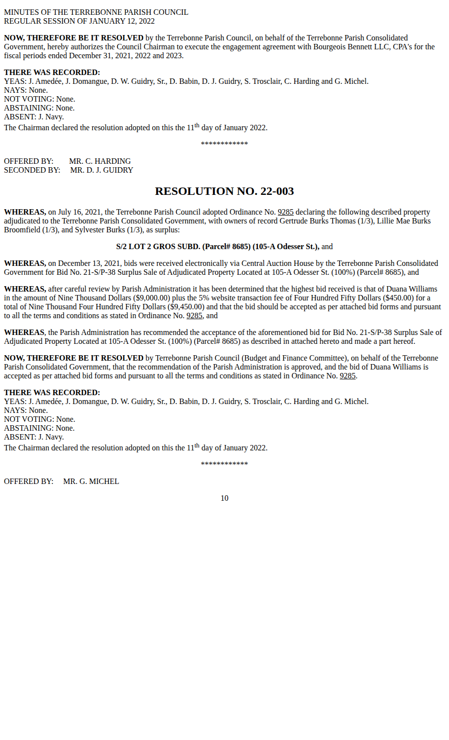MINUTES OF THE TERREBONNE PARISH COUNCIL
REGULAR SESSION OF JANUARY 12, 2022
NOW, THEREFORE BE IT RESOLVED by the Terrebonne Parish Council, on behalf of the Terrebonne Parish Consolidated Government, hereby authorizes the Council Chairman to execute the engagement agreement with Bourgeois Bennett LLC, CPA's for the fiscal periods ended December 31, 2021, 2022 and 2023.
THERE WAS RECORDED:
YEAS: J. Amedée, J. Domangue, D. W. Guidry, Sr., D. Babin, D. J. Guidry, S. Trosclair, C. Harding and G. Michel.
NAYS: None.
NOT VOTING: None.
ABSTAINING: None.
ABSENT: J. Navy.
The Chairman declared the resolution adopted on this the 11th day of January 2022.
************
OFFERED BY: MR. C. HARDING
SECONDED BY: MR. D. J. GUIDRY
RESOLUTION NO. 22-003
WHEREAS, on July 16, 2021, the Terrebonne Parish Council adopted Ordinance No. 9285 declaring the following described property adjudicated to the Terrebonne Parish Consolidated Government, with owners of record Gertrude Burks Thomas (1/3), Lillie Mae Burks Broomfield (1/3), and Sylvester Burks (1/3), as surplus:
S/2 LOT 2 GROS SUBD. (Parcel# 8685) (105-A Odesser St.), and
WHEREAS, on December 13, 2021, bids were received electronically via Central Auction House by the Terrebonne Parish Consolidated Government for Bid No. 21-S/P-38 Surplus Sale of Adjudicated Property Located at 105-A Odesser St. (100%) (Parcel# 8685), and
WHEREAS, after careful review by Parish Administration it has been determined that the highest bid received is that of Duana Williams in the amount of Nine Thousand Dollars ($9,000.00) plus the 5% website transaction fee of Four Hundred Fifty Dollars ($450.00) for a total of Nine Thousand Four Hundred Fifty Dollars ($9,450.00) and that the bid should be accepted as per attached bid forms and pursuant to all the terms and conditions as stated in Ordinance No. 9285, and
WHEREAS, the Parish Administration has recommended the acceptance of the aforementioned bid for Bid No. 21-S/P-38 Surplus Sale of Adjudicated Property Located at 105-A Odesser St. (100%) (Parcel# 8685) as described in attached hereto and made a part hereof.
NOW, THEREFORE BE IT RESOLVED by Terrebonne Parish Council (Budget and Finance Committee), on behalf of the Terrebonne Parish Consolidated Government, that the recommendation of the Parish Administration is approved, and the bid of Duana Williams is accepted as per attached bid forms and pursuant to all the terms and conditions as stated in Ordinance No. 9285.
THERE WAS RECORDED:
YEAS: J. Amedée, J. Domangue, D. W. Guidry, Sr., D. Babin, D. J. Guidry, S. Trosclair, C. Harding and G. Michel.
NAYS: None.
NOT VOTING: None.
ABSTAINING: None.
ABSENT: J. Navy.
The Chairman declared the resolution adopted on this the 11th day of January 2022.
************
OFFERED BY: MR. G. MICHEL
10